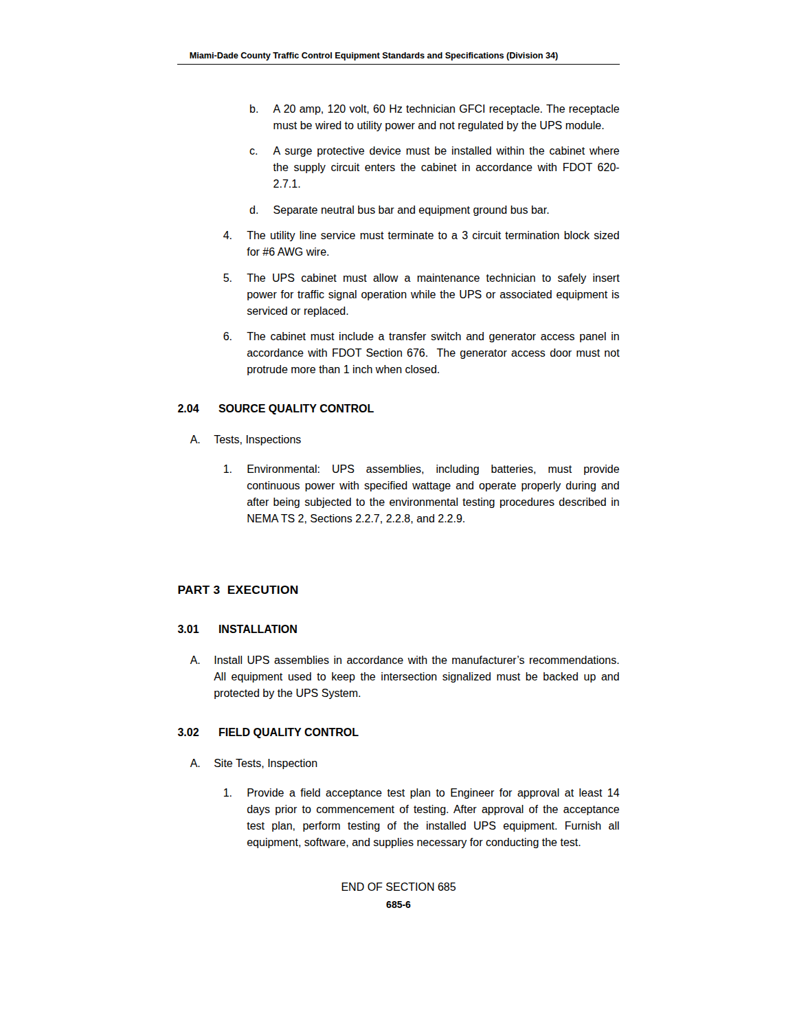Miami-Dade County Traffic Control Equipment Standards and Specifications (Division 34)
b. A 20 amp, 120 volt, 60 Hz technician GFCI receptacle. The receptacle must be wired to utility power and not regulated by the UPS module.
c. A surge protective device must be installed within the cabinet where the supply circuit enters the cabinet in accordance with FDOT 620-2.7.1.
d. Separate neutral bus bar and equipment ground bus bar.
4. The utility line service must terminate to a 3 circuit termination block sized for #6 AWG wire.
5. The UPS cabinet must allow a maintenance technician to safely insert power for traffic signal operation while the UPS or associated equipment is serviced or replaced.
6. The cabinet must include a transfer switch and generator access panel in accordance with FDOT Section 676. The generator access door must not protrude more than 1 inch when closed.
2.04 SOURCE QUALITY CONTROL
A. Tests, Inspections
1. Environmental: UPS assemblies, including batteries, must provide continuous power with specified wattage and operate properly during and after being subjected to the environmental testing procedures described in NEMA TS 2, Sections 2.2.7, 2.2.8, and 2.2.9.
PART 3 EXECUTION
3.01 INSTALLATION
A. Install UPS assemblies in accordance with the manufacturer’s recommendations. All equipment used to keep the intersection signalized must be backed up and protected by the UPS System.
3.02 FIELD QUALITY CONTROL
A. Site Tests, Inspection
1. Provide a field acceptance test plan to Engineer for approval at least 14 days prior to commencement of testing. After approval of the acceptance test plan, perform testing of the installed UPS equipment. Furnish all equipment, software, and supplies necessary for conducting the test.
END OF SECTION 685
685-6